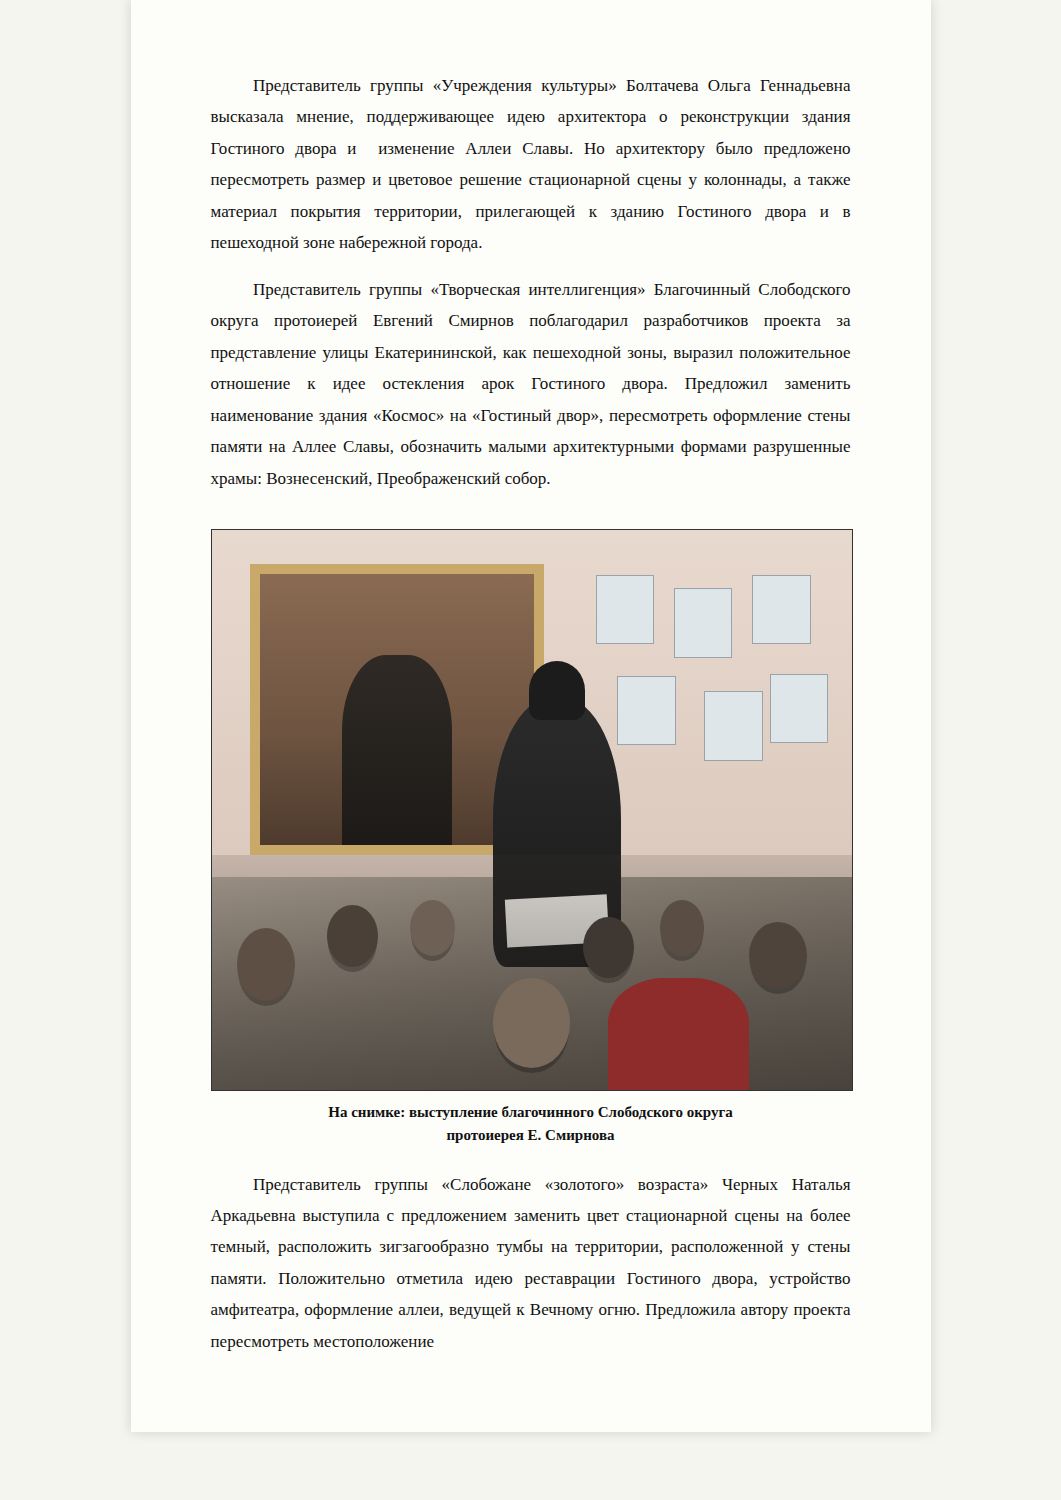Представитель группы «Учреждения культуры» Болтачева Ольга Геннадьевна высказала мнение, поддерживающее идею архитектора о реконструкции здания Гостиного двора и изменение Аллеи Славы. Но архитектору было предложено пересмотреть размер и цветовое решение стационарной сцены у колоннады, а также материал покрытия территории, прилегающей к зданию Гостиного двора и в пешеходной зоне набережной города.
Представитель группы «Творческая интеллигенция» Благочинный Слободского округа протоиерей Евгений Смирнов поблагодарил разработчиков проекта за представление улицы Екатерининской, как пешеходной зоны, выразил положительное отношение к идее остекления арок Гостиного двора. Предложил заменить наименование здания «Космос» на «Гостиный двор», пересмотреть оформление стены памяти на Аллее Славы, обозначить малыми архитектурными формами разрушенные храмы: Вознесенский, Преображенский собор.
На снимке: выступление благочинного Слободского округа
протоиерея Е. Смирнова
Представитель группы «Слобожане «золотого» возраста» Черных Наталья Аркадьевна выступила с предложением заменить цвет стационарной сцены на более темный, расположить зигзагообразно тумбы на территории, расположенной у стены памяти. Положительно отметила идею реставрации Гостиного двора, устройство амфитеатра, оформление аллеи, ведущей к Вечному огню. Предложила автору проекта пересмотреть местоположение